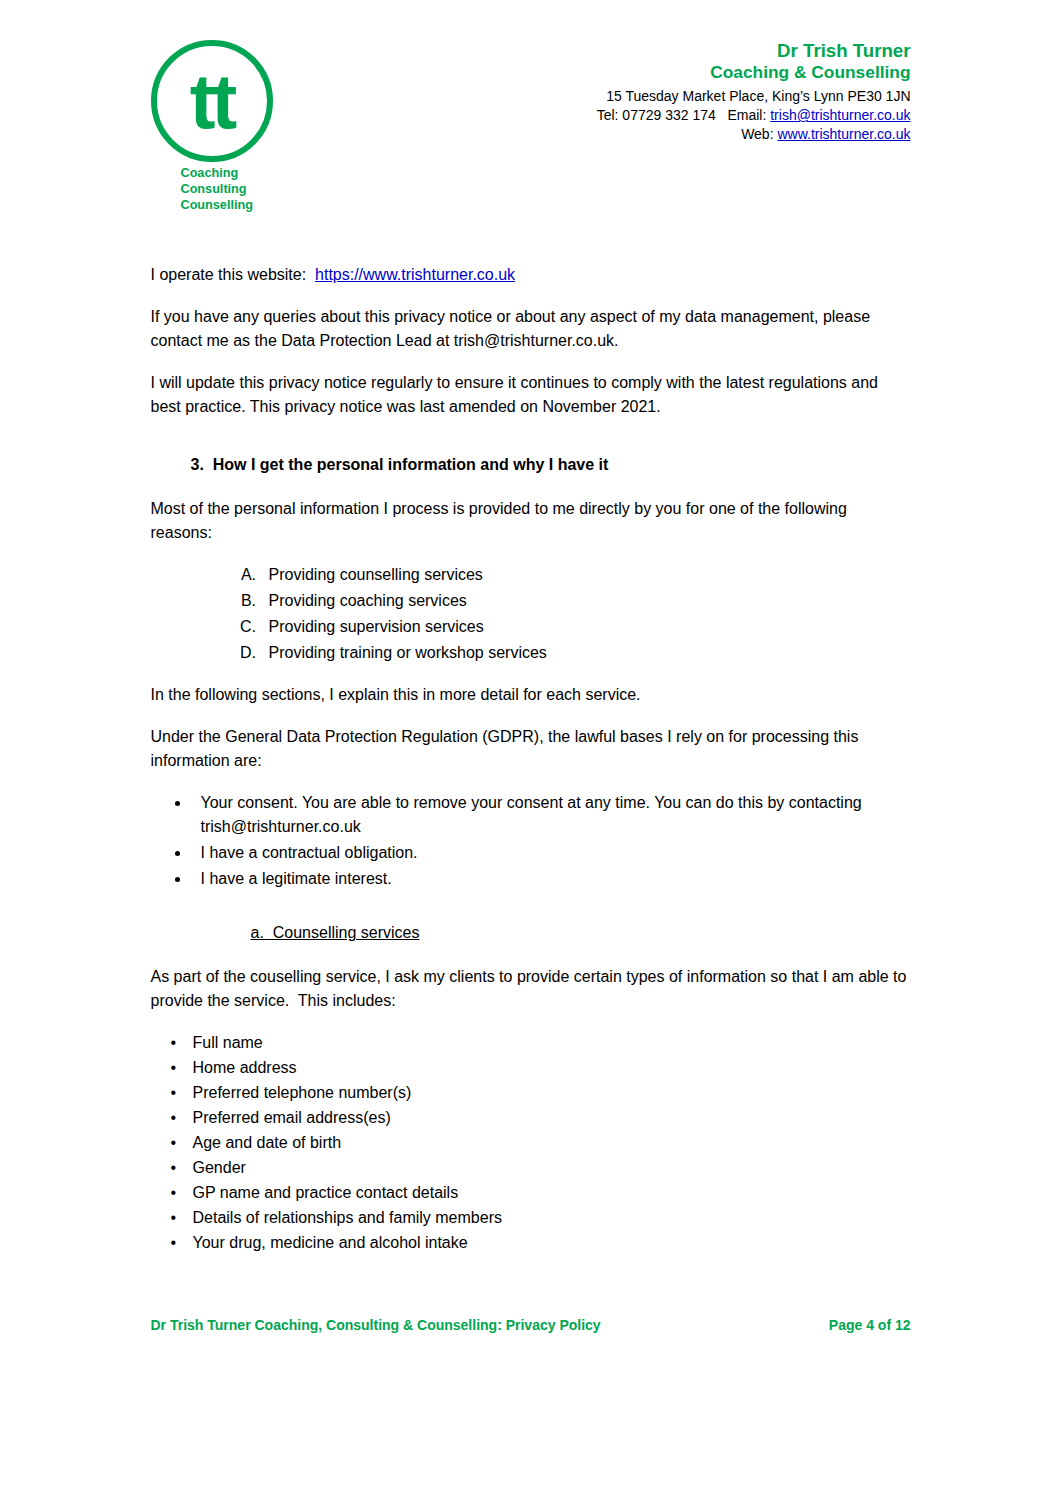tt
Coaching
Consulting
Counselling
Dr Trish Turner
Coaching & Counselling
15 Tuesday Market Place, King’s Lynn PE30 1JN
Tel: 07729 332 174 Email: trish@trishturner.co.uk
Web: www.trishturner.co.uk
I operate this website: https://www.trishturner.co.uk
If you have any queries about this privacy notice or about any aspect of my data management, please contact me as the Data Protection Lead at trish@trishturner.co.uk.
I will update this privacy notice regularly to ensure it continues to comply with the latest regulations and best practice. This privacy notice was last amended on November 2021.
3. How I get the personal information and why I have it
Most of the personal information I process is provided to me directly by you for one of the following reasons:
Providing counselling services
Providing coaching services
Providing supervision services
Providing training or workshop services
In the following sections, I explain this in more detail for each service.
Under the General Data Protection Regulation (GDPR), the lawful bases I rely on for processing this information are:
Your consent. You are able to remove your consent at any time. You can do this by contacting trish@trishturner.co.uk
I have a contractual obligation.
I have a legitimate interest.
a. Counselling services
As part of the couselling service, I ask my clients to provide certain types of information so that I am able to provide the service. This includes:
Full name
Home address
Preferred telephone number(s)
Preferred email address(es)
Age and date of birth
Gender
GP name and practice contact details
Details of relationships and family members
Your drug, medicine and alcohol intake
Dr Trish Turner Coaching, Consulting & Counselling: Privacy Policy
Page 4 of 12